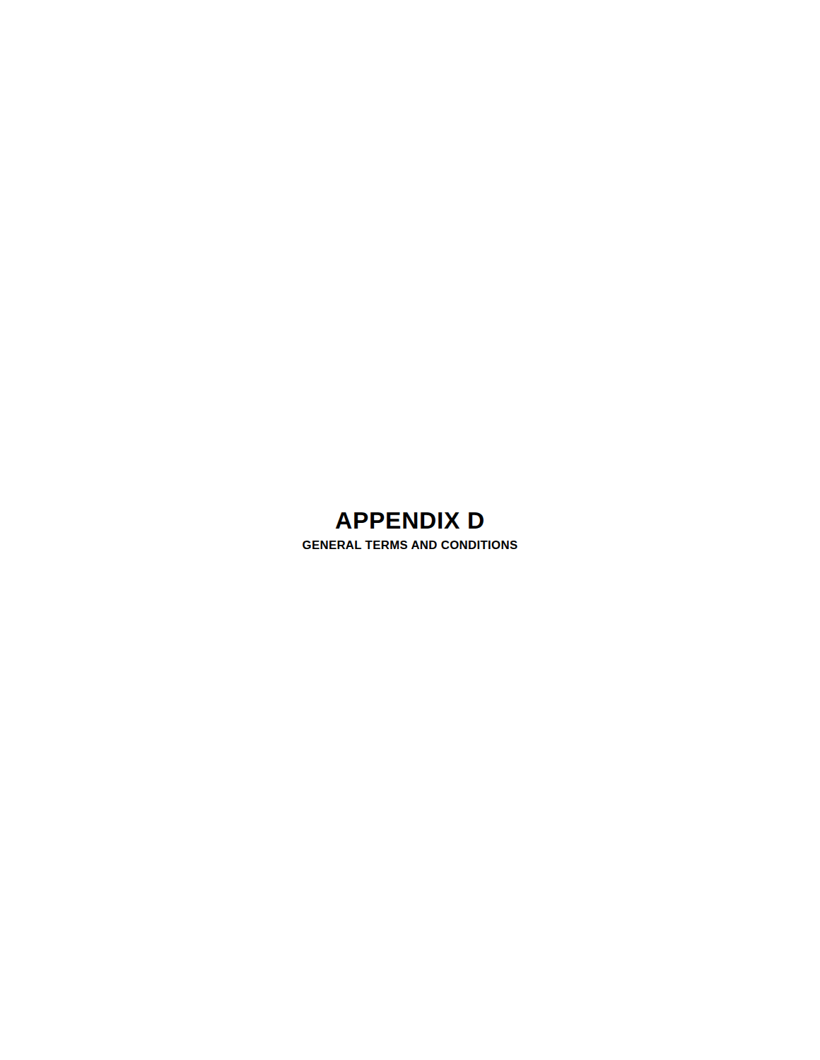APPENDIX D
GENERAL TERMS AND CONDITIONS